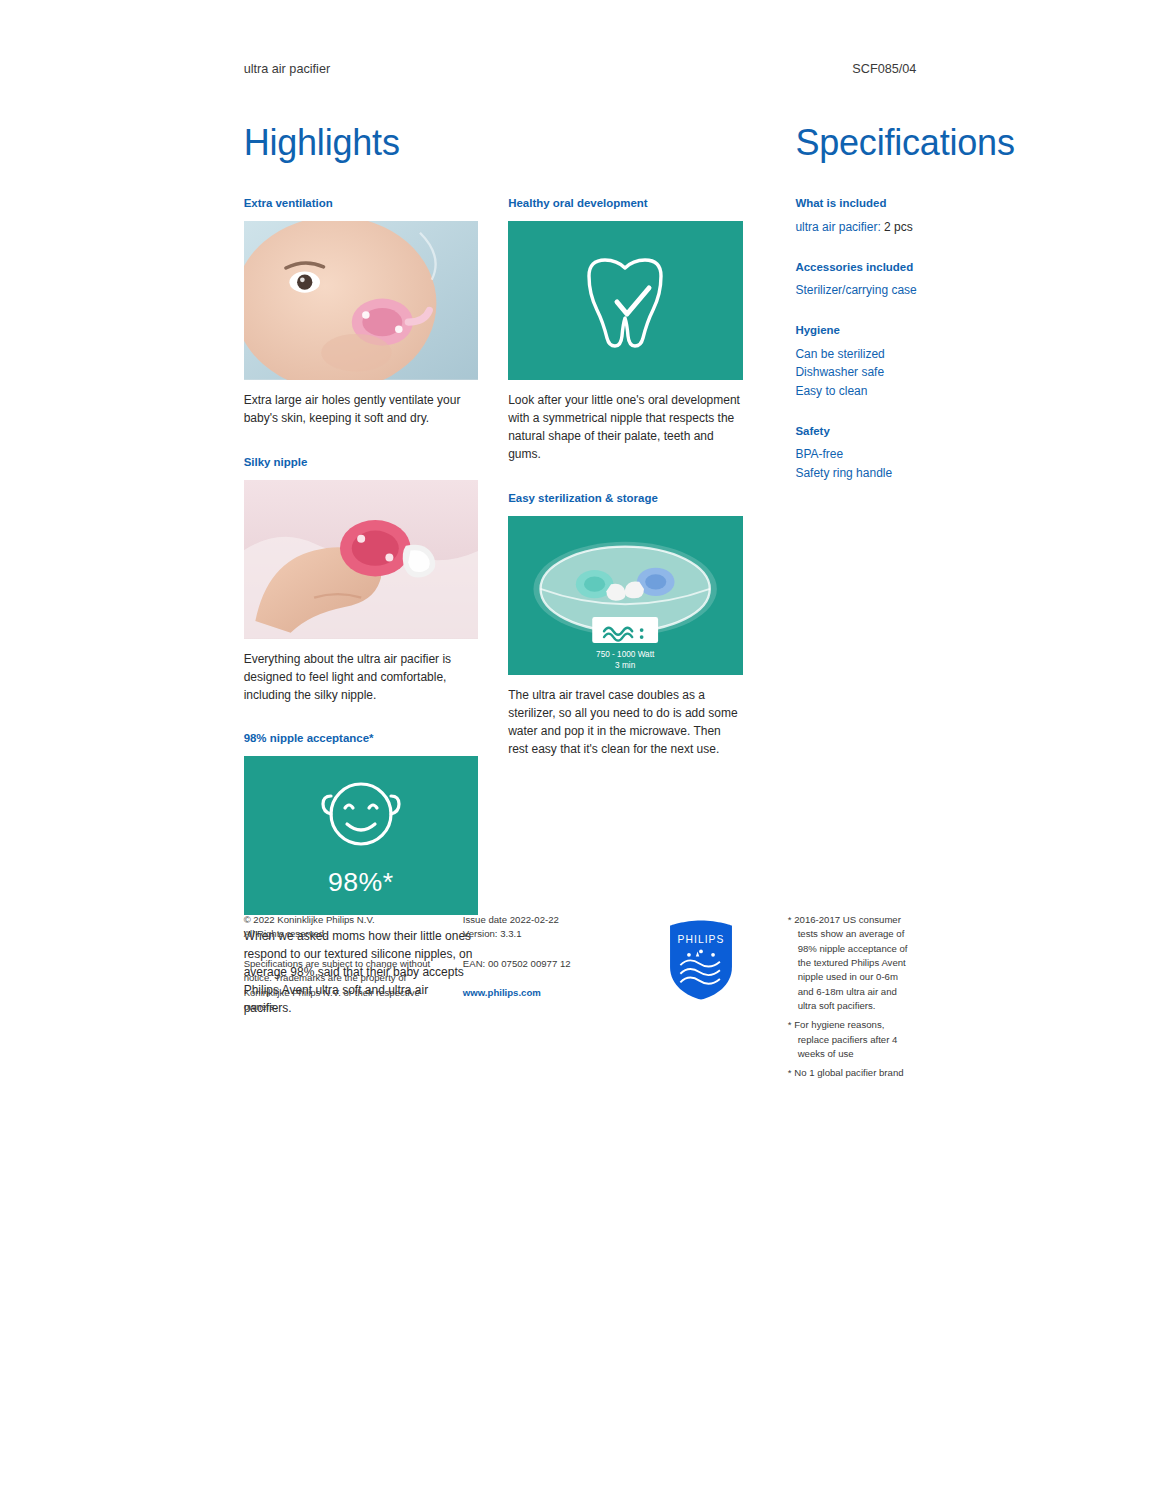ultra air pacifier
SCF085/04
Highlights
Extra ventilation
Extra large air holes gently ventilate your baby's skin, keeping it soft and dry.
Silky nipple
Everything about the ultra air pacifier is designed to feel light and comfortable, including the silky nipple.
98% nipple acceptance*
98%*
When we asked moms how their little ones respond to our textured silicone nipples, on average 98% said that their baby accepts Philips Avent ultra soft and ultra air pacifiers.
Healthy oral development
Look after your little one's oral development with a symmetrical nipple that respects the natural shape of their palate, teeth and gums.
Easy sterilization & storage
750 - 1000 Watt 3 min
The ultra air travel case doubles as a sterilizer, so all you need to do is add some water and pop it in the microwave. Then rest easy that it's clean for the next use.
Specifications
What is included
ultra air pacifier: 2 pcs
Accessories included
Sterilizer/carrying case
Hygiene
Can be sterilized
Dishwasher safe
Easy to clean
Safety
BPA-free
Safety ring handle
© 2022 Koninklijke Philips N.V.
All Rights reserved.
Specifications are subject to change without notice. Trademarks are the property of Koninklijke Philips N.V. or their respective owners.
Issue date 2022-02-22
Version: 3.3.1
EAN: 00 07502 00977 12
www.philips.com
PHILIPS
* 2016-2017 US consumer tests show an average of 98% nipple acceptance of the textured Philips Avent nipple used in our 0-6m and 6-18m ultra air and ultra soft pacifiers.
* For hygiene reasons, replace pacifiers after 4 weeks of use
* No 1 global pacifier brand